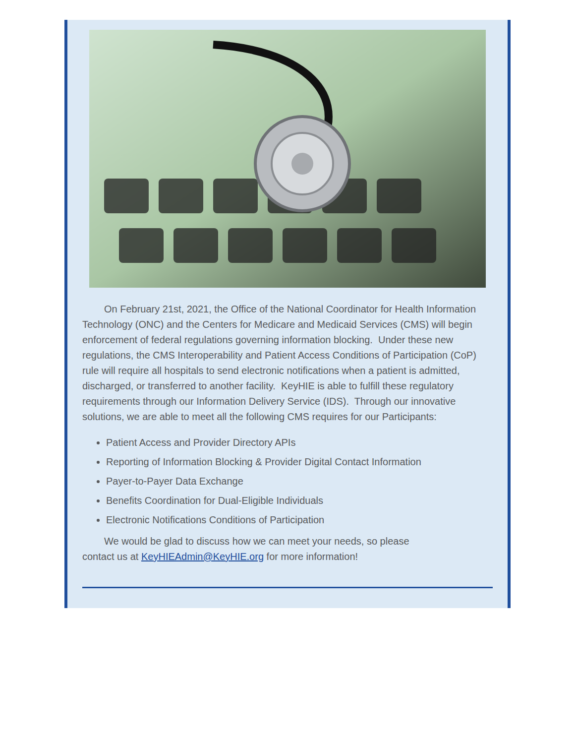On February 21st, 2021, the Office of the National Coordinator for Health Information Technology (ONC) and the Centers for Medicare and Medicaid Services (CMS) will begin enforcement of federal regulations governing information blocking. Under these new regulations, the CMS Interoperability and Patient Access Conditions of Participation (CoP) rule will require all hospitals to send electronic notifications when a patient is admitted, discharged, or transferred to another facility. KeyHIE is able to fulfill these regulatory requirements through our Information Delivery Service (IDS). Through our innovative solutions, we are able to meet all the following CMS requires for our Participants:
Patient Access and Provider Directory APIs
Reporting of Information Blocking & Provider Digital Contact Information
Payer-to-Payer Data Exchange
Benefits Coordination for Dual-Eligible Individuals
Electronic Notifications Conditions of Participation
We would be glad to discuss how we can meet your needs, so please
contact us at KeyHIEAdmin@KeyHIE.org for more information!